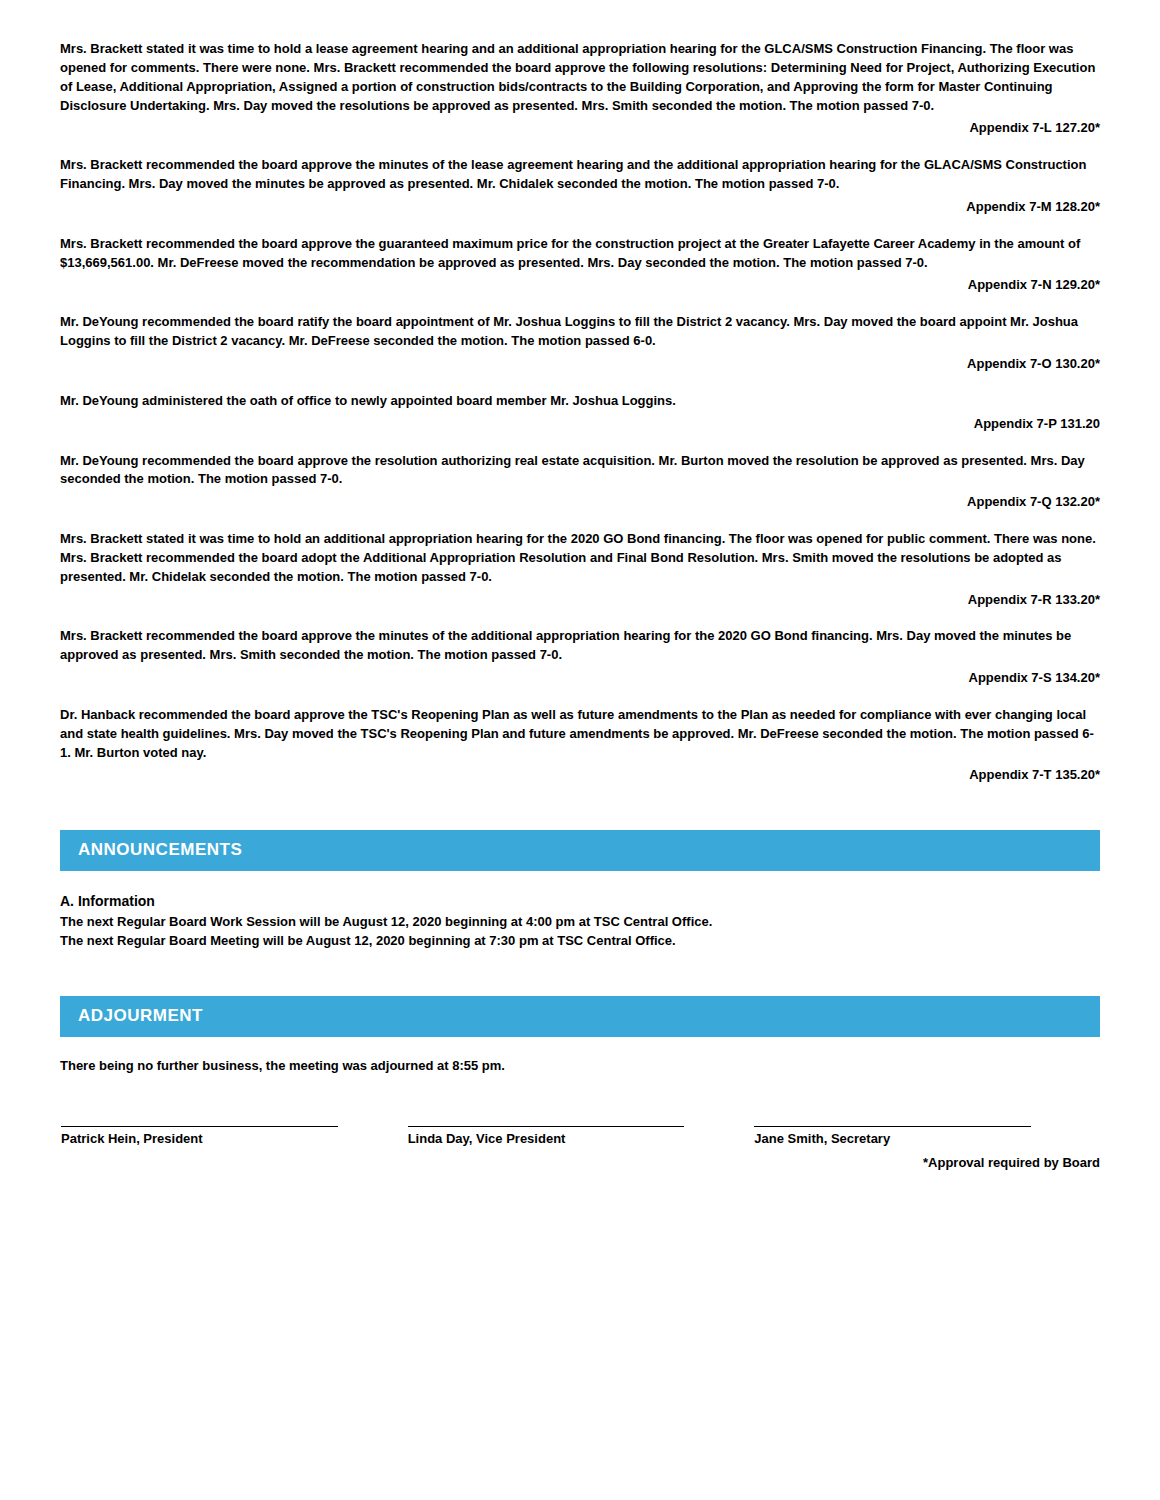Mrs. Brackett stated it was time to hold a lease agreement hearing and an additional appropriation hearing for the GLCA/SMS Construction Financing. The floor was opened for comments. There were none. Mrs. Brackett recommended the board approve the following resolutions: Determining Need for Project, Authorizing Execution of Lease, Additional Appropriation, Assigned a portion of construction bids/contracts to the Building Corporation, and Approving the form for Master Continuing Disclosure Undertaking. Mrs. Day moved the resolutions be approved as presented. Mrs. Smith seconded the motion. The motion passed 7-0.
Appendix 7-L 127.20*
Mrs. Brackett recommended the board approve the minutes of the lease agreement hearing and the additional appropriation hearing for the GLACA/SMS Construction Financing. Mrs. Day moved the minutes be approved as presented. Mr. Chidalek seconded the motion. The motion passed 7-0.
Appendix 7-M 128.20*
Mrs. Brackett recommended the board approve the guaranteed maximum price for the construction project at the Greater Lafayette Career Academy in the amount of $13,669,561.00. Mr. DeFreese moved the recommendation be approved as presented. Mrs. Day seconded the motion. The motion passed 7-0.
Appendix 7-N 129.20*
Mr. DeYoung recommended the board ratify the board appointment of Mr. Joshua Loggins to fill the District 2 vacancy. Mrs. Day moved the board appoint Mr. Joshua Loggins to fill the District 2 vacancy. Mr. DeFreese seconded the motion. The motion passed 6-0.
Appendix 7-O 130.20*
Mr. DeYoung administered the oath of office to newly appointed board member Mr. Joshua Loggins.
Appendix 7-P 131.20
Mr. DeYoung recommended the board approve the resolution authorizing real estate acquisition. Mr. Burton moved the resolution be approved as presented. Mrs. Day seconded the motion. The motion passed 7-0.
Appendix 7-Q 132.20*
Mrs. Brackett stated it was time to hold an additional appropriation hearing for the 2020 GO Bond financing. The floor was opened for public comment. There was none. Mrs. Brackett recommended the board adopt the Additional Appropriation Resolution and Final Bond Resolution. Mrs. Smith moved the resolutions be adopted as presented. Mr. Chidelak seconded the motion. The motion passed 7-0.
Appendix 7-R 133.20*
Mrs. Brackett recommended the board approve the minutes of the additional appropriation hearing for the 2020 GO Bond financing. Mrs. Day moved the minutes be approved as presented. Mrs. Smith seconded the motion. The motion passed 7-0.
Appendix 7-S 134.20*
Dr. Hanback recommended the board approve the TSC's Reopening Plan as well as future amendments to the Plan as needed for compliance with ever changing local and state health guidelines. Mrs. Day moved the TSC's Reopening Plan and future amendments be approved. Mr. DeFreese seconded the motion. The motion passed 6-1. Mr. Burton voted nay.
Appendix 7-T 135.20*
ANNOUNCEMENTS
A. Information
The next Regular Board Work Session will be August 12, 2020 beginning at 4:00 pm at TSC Central Office.
The next Regular Board Meeting will be August 12, 2020 beginning at 7:30 pm at TSC Central Office.
ADJOURMENT
There being no further business, the meeting was adjourned at 8:55 pm.
| Patrick Hein, President | Linda Day, Vice President | Jane Smith, Secretary |
*Approval required by Board